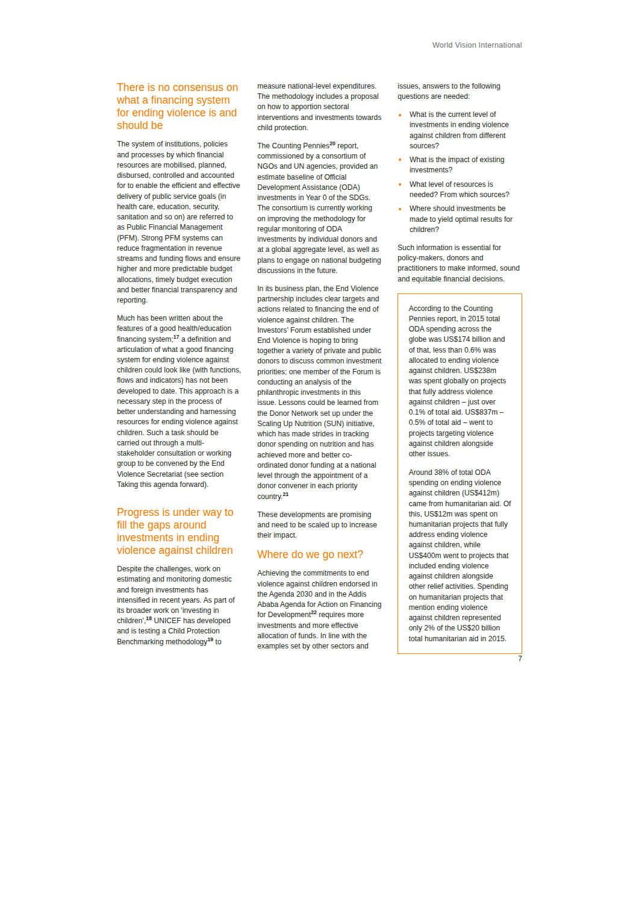World Vision International
There is no consensus on what a financing system for ending violence is and should be
The system of institutions, policies and processes by which financial resources are mobilised, planned, disbursed, controlled and accounted for to enable the efficient and effective delivery of public service goals (in health care, education, security, sanitation and so on) are referred to as Public Financial Management (PFM). Strong PFM systems can reduce fragmentation in revenue streams and funding flows and ensure higher and more predictable budget allocations, timely budget execution and better financial transparency and reporting.
Much has been written about the features of a good health/education financing system;17 a definition and articulation of what a good financing system for ending violence against children could look like (with functions, flows and indicators) has not been developed to date. This approach is a necessary step in the process of better understanding and harnessing resources for ending violence against children. Such a task should be carried out through a multi-stakeholder consultation or working group to be convened by the End Violence Secretariat (see section Taking this agenda forward).
Progress is under way to fill the gaps around investments in ending violence against children
Despite the challenges, work on estimating and monitoring domestic and foreign investments has intensified in recent years. As part of its broader work on 'investing in children',18 UNICEF has developed and is testing a Child Protection Benchmarking methodology19 to measure national-level expenditures. The methodology includes a proposal on how to apportion sectoral interventions and investments towards child protection.
The Counting Pennies20 report, commissioned by a consortium of NGOs and UN agencies, provided an estimate baseline of Official Development Assistance (ODA) investments in Year 0 of the SDGs. The consortium is currently working on improving the methodology for regular monitoring of ODA investments by individual donors and at a global aggregate level, as well as plans to engage on national budgeting discussions in the future.
In its business plan, the End Violence partnership includes clear targets and actions related to financing the end of violence against children. The Investors' Forum established under End Violence is hoping to bring together a variety of private and public donors to discuss common investment priorities; one member of the Forum is conducting an analysis of the philanthropic investments in this issue. Lessons could be learned from the Donor Network set up under the Scaling Up Nutrition (SUN) initiative, which has made strides in tracking donor spending on nutrition and has achieved more and better co-ordinated donor funding at a national level through the appointment of a donor convener in each priority country.21
These developments are promising and need to be scaled up to increase their impact.
Where do we go next?
Achieving the commitments to end violence against children endorsed in the Agenda 2030 and in the Addis Ababa Agenda for Action on Financing for Development22 requires more investments and more effective allocation of funds. In line with the examples set by other sectors and issues, answers to the following questions are needed:
What is the current level of investments in ending violence against children from different sources?
What is the impact of existing investments?
What level of resources is needed? From which sources?
Where should investments be made to yield optimal results for children?
Such information is essential for policy-makers, donors and practitioners to make informed, sound and equitable financial decisions.
According to the Counting Pennies report, in 2015 total ODA spending across the globe was US$174 billion and of that, less than 0.6% was allocated to ending violence against children. US$238m was spent globally on projects that fully address violence against children – just over 0.1% of total aid. US$837m – 0.5% of total aid – went to projects targeting violence against children alongside other issues.
Around 38% of total ODA spending on ending violence against children (US$412m) came from humanitarian aid. Of this, US$12m was spent on humanitarian projects that fully address ending violence against children, while US$400m went to projects that included ending violence against children alongside other relief activities. Spending on humanitarian projects that mention ending violence against children represented only 2% of the US$20 billion total humanitarian aid in 2015.
7